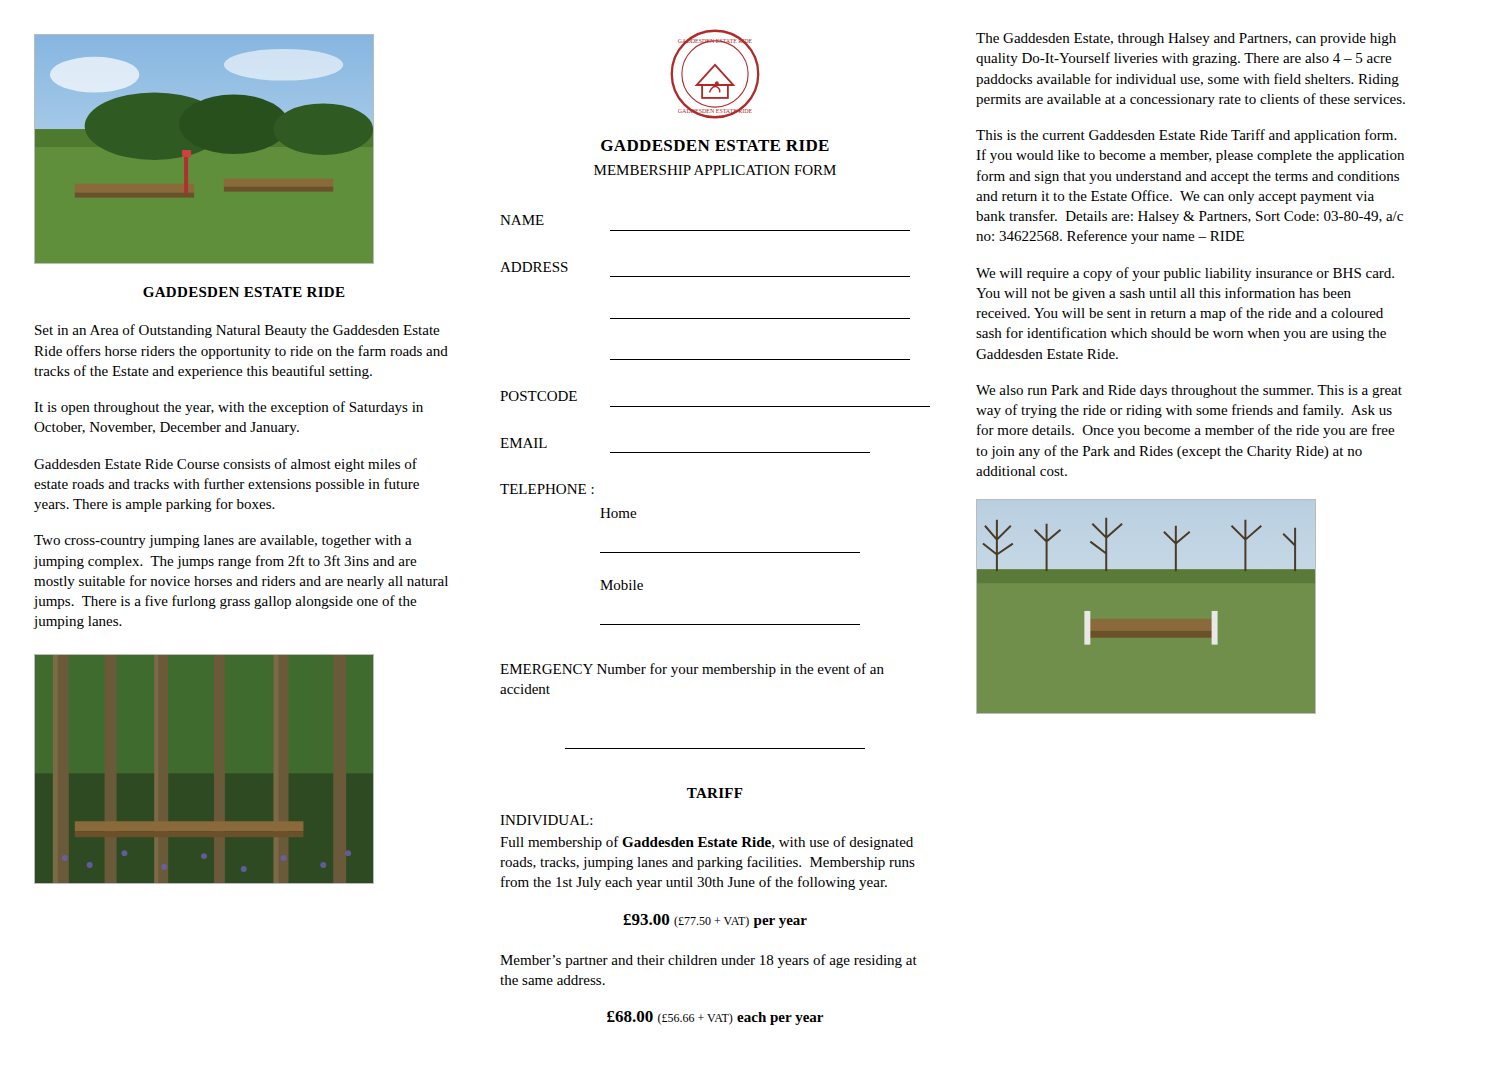GADDESDEN ESTATE RIDE
Set in an Area of Outstanding Natural Beauty the Gaddesden Estate Ride offers horse riders the opportunity to ride on the farm roads and tracks of the Estate and experience this beautiful setting.
It is open throughout the year, with the exception of Saturdays in October, November, December and January.
Gaddesden Estate Ride Course consists of almost eight miles of estate roads and tracks with further extensions possible in future years. There is ample parking for boxes.
Two cross-country jumping lanes are available, together with a jumping complex. The jumps range from 2ft to 3ft 3ins and are mostly suitable for novice horses and riders and are nearly all natural jumps. There is a five furlong grass gallop alongside one of the jumping lanes.
GADDESDEN ESTATE RIDE GADDESDEN ESTATE RIDE
GADDESDEN ESTATE RIDE
MEMBERSHIP APPLICATION FORM
NAME
ADDRESS
POSTCODE
EMAIL
TELEPHONE :
Home
Mobile
EMERGENCY Number for your membership in the event of an accident
TARIFF
INDIVIDUAL:
Full membership of Gaddesden Estate Ride, with use of designated roads, tracks, jumping lanes and parking facilities. Membership runs from the 1st July each year until 30th June of the following year.
£93.00 (£77.50 + VAT) per year
Member’s partner and their children under 18 years of age residing at the same address.
£68.00 (£56.66 + VAT) each per year
The Gaddesden Estate, through Halsey and Partners, can provide high quality Do-It-Yourself liveries with grazing. There are also 4 – 5 acre paddocks available for individual use, some with field shelters. Riding permits are available at a concessionary rate to clients of these services.
This is the current Gaddesden Estate Ride Tariff and application form. If you would like to become a member, please complete the application form and sign that you understand and accept the terms and conditions and return it to the Estate Office. We can only accept payment via bank transfer. Details are: Halsey & Partners, Sort Code: 03-80-49, a/c no: 34622568. Reference your name – RIDE
We will require a copy of your public liability insurance or BHS card. You will not be given a sash until all this information has been received. You will be sent in return a map of the ride and a coloured sash for identification which should be worn when you are using the Gaddesden Estate Ride.
We also run Park and Ride days throughout the summer. This is a great way of trying the ride or riding with some friends and family. Ask us for more details. Once you become a member of the ride you are free to join any of the Park and Rides (except the Charity Ride) at no additional cost.